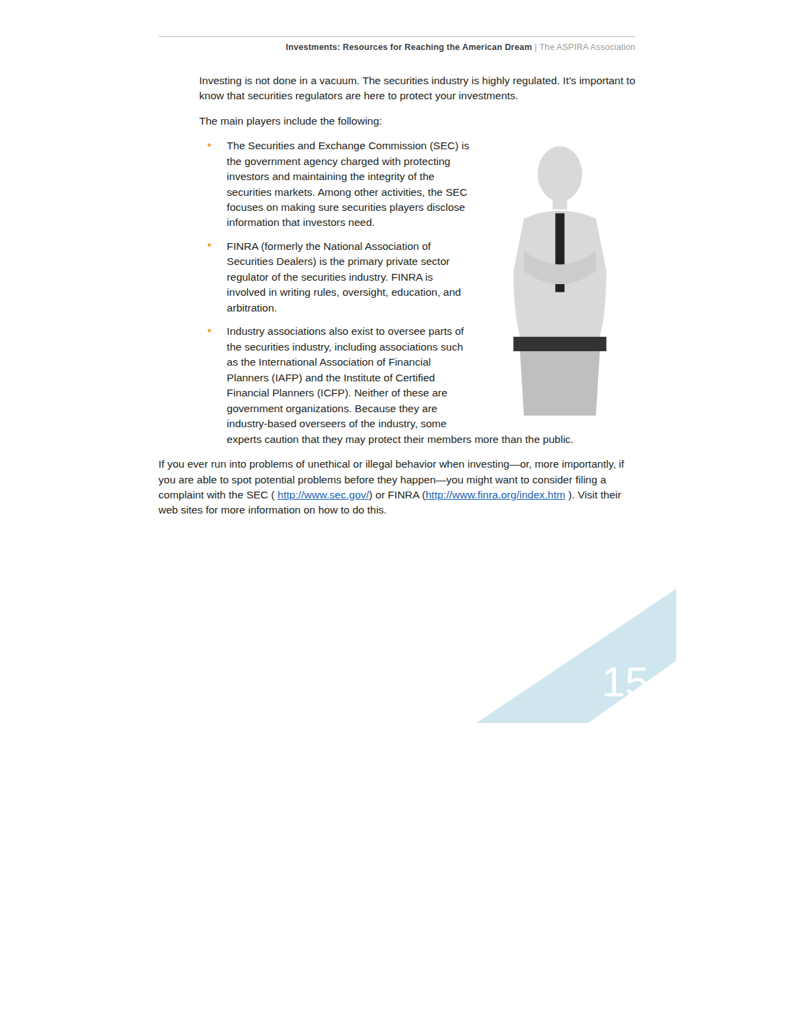Investments: Resources for Reaching the American Dream | The ASPIRA Association
Investing is not done in a vacuum. The securities industry is highly regulated. It’s important to know that securities regulators are here to protect your investments.
The main players include the following:
The Securities and Exchange Commission (SEC) is the government agency charged with protecting investors and maintaining the integrity of the securities markets. Among other activities, the SEC focuses on making sure securities players disclose information that investors need.
FINRA (formerly the National Association of Securities Dealers) is the primary private sector regulator of the securities industry. FINRA is involved in writing rules, oversight, education, and arbitration.
Industry associations also exist to oversee parts of the securities industry, including associations such as the International Association of Financial Planners (IAFP) and the Institute of Certified Financial Planners (ICFP). Neither of these are government organizations. Because they are industry-based overseers of the industry, some experts caution that they may protect their members more than the public.
If you ever run into problems of unethical or illegal behavior when investing—or, more importantly, if you are able to spot potential problems before they happen—you might want to consider filing a complaint with the SEC ( http://www.sec.gov/) or FINRA (http://www.finra.org/index.htm ). Visit their web sites for more information on how to do this.
15